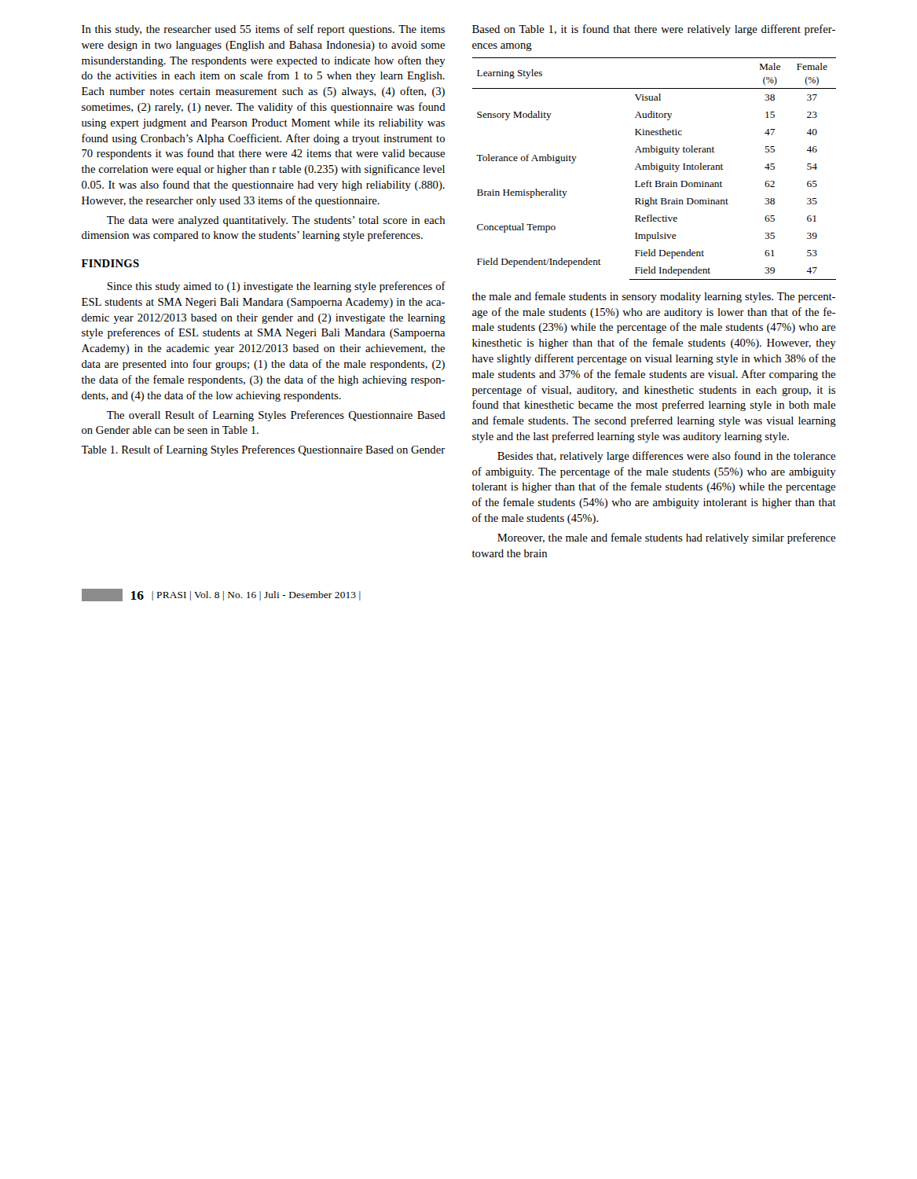In this study, the researcher used 55 items of self report questions. The items were design in two languages (English and Bahasa Indonesia) to avoid some misunderstanding. The respondents were expected to indicate how often they do the activities in each item on scale from 1 to 5 when they learn English. Each number notes certain measurement such as (5) always, (4) often, (3) sometimes, (2) rarely, (1) never. The validity of this questionnaire was found using expert judgment and Pearson Product Moment while its reliability was found using Cronbach’s Alpha Coefficient. After doing a tryout instrument to 70 respondents it was found that there were 42 items that were valid because the correlation were equal or higher than r table (0.235) with significance level 0.05. It was also found that the questionnaire had very high reliability (.880). However, the researcher only used 33 items of the questionnaire.
The data were analyzed quantitatively. The students’ total score in each dimension was compared to know the students’ learning style preferences.
FINDINGS
Since this study aimed to (1) investigate the learning style preferences of ESL students at SMA Negeri Bali Mandara (Sampoerna Academy) in the academic year 2012/2013 based on their gender and (2) investigate the learning style preferences of ESL students at SMA Negeri Bali Mandara (Sampoerna Academy) in the academic year 2012/2013 based on their achievement, the data are presented into four groups; (1) the data of the male respondents, (2) the data of the female respondents, (3) the data of the high achieving respondents, and (4) the data of the low achieving respondents.
The overall Result of Learning Styles Preferences Questionnaire Based on Gender able can be seen in Table 1.
Table 1. Result of Learning Styles Preferences Questionnaire Based on Gender
Based on Table 1, it is found that there were relatively large different preferences among
| Learning Styles | Male (%) | Female (%) |
| --- | --- | --- |
| Sensory Modality | Visual | 38 | 37 |
| Auditory | 15 | 23 |
| Kinesthetic | 47 | 40 |
| Tolerance of Ambiguity | Ambiguity tolerant | 55 | 46 |
| Ambiguity Intolerant | 45 | 54 |
| Brain Hemispherality | Left Brain Dominant | 62 | 65 |
| Right Brain Dominant | 38 | 35 |
| Conceptual Tempo | Reflective | 65 | 61 |
| Impulsive | 35 | 39 |
| Field Dependent/Independent | Field Dependent | 61 | 53 |
| Field Independent | 39 | 47 |
the male and female students in sensory modality learning styles. The percentage of the male students (15%) who are auditory is lower than that of the female students (23%) while the percentage of the male students (47%) who are kinesthetic is higher than that of the female students (40%). However, they have slightly different percentage on visual learning style in which 38% of the male students and 37% of the female students are visual. After comparing the percentage of visual, auditory, and kinesthetic students in each group, it is found that kinesthetic became the most preferred learning style in both male and female students. The second preferred learning style was visual learning style and the last preferred learning style was auditory learning style.
Besides that, relatively large differences were also found in the tolerance of ambiguity. The percentage of the male students (55%) who are ambiguity tolerant is higher than that of the female students (46%) while the percentage of the female students (54%) who are ambiguity intolerant is higher than that of the male students (45%).
Moreover, the male and female students had relatively similar preference toward the brain
16 | PRASI | Vol. 8 | No. 16 | Juli - Desember 2013 |